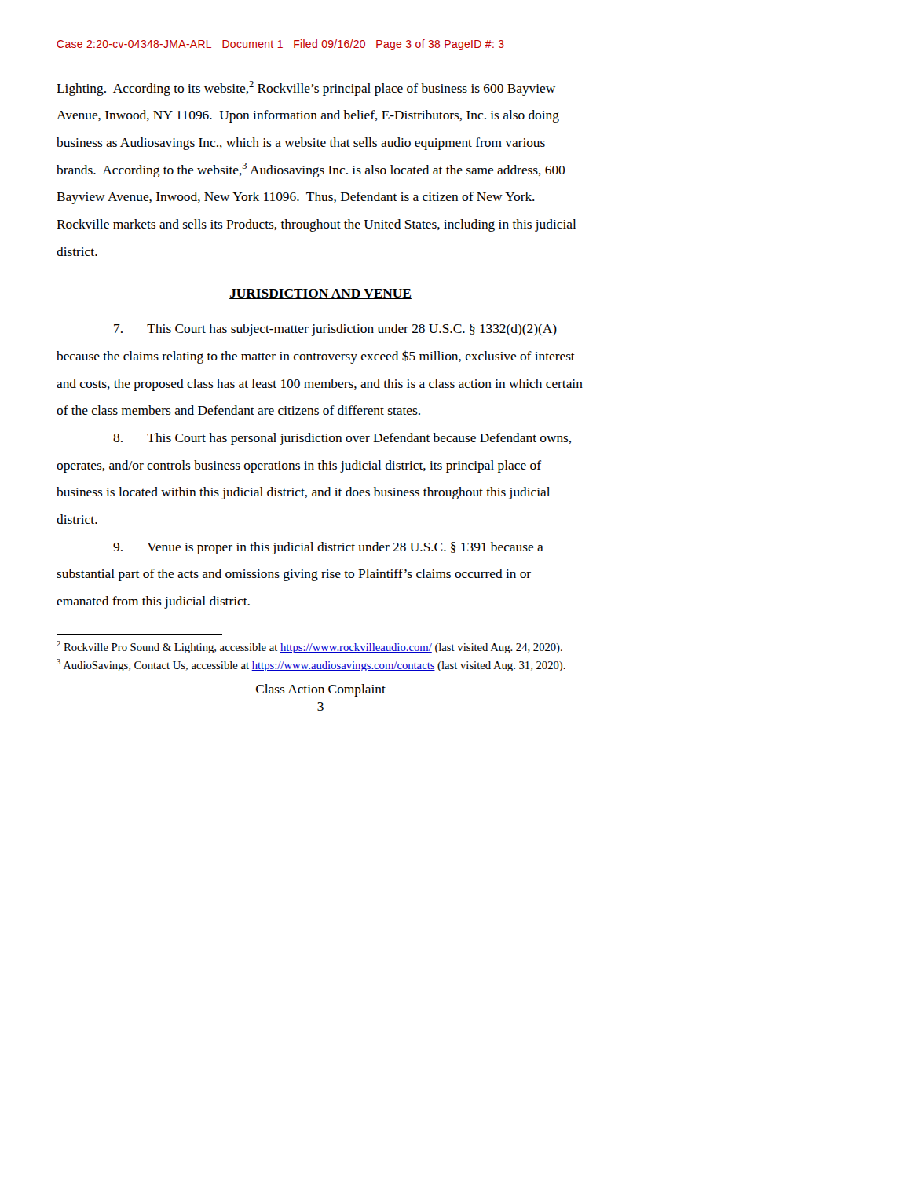Case 2:20-cv-04348-JMA-ARL Document 1 Filed 09/16/20 Page 3 of 38 PageID #: 3
Lighting. According to its website,2 Rockville’s principal place of business is 600 Bayview Avenue, Inwood, NY 11096. Upon information and belief, E-Distributors, Inc. is also doing business as Audiosavings Inc., which is a website that sells audio equipment from various brands. According to the website,3 Audiosavings Inc. is also located at the same address, 600 Bayview Avenue, Inwood, New York 11096. Thus, Defendant is a citizen of New York. Rockville markets and sells its Products, throughout the United States, including in this judicial district.
JURISDICTION AND VENUE
7. This Court has subject-matter jurisdiction under 28 U.S.C. § 1332(d)(2)(A) because the claims relating to the matter in controversy exceed $5 million, exclusive of interest and costs, the proposed class has at least 100 members, and this is a class action in which certain of the class members and Defendant are citizens of different states.
8. This Court has personal jurisdiction over Defendant because Defendant owns, operates, and/or controls business operations in this judicial district, its principal place of business is located within this judicial district, and it does business throughout this judicial district.
9. Venue is proper in this judicial district under 28 U.S.C. § 1391 because a substantial part of the acts and omissions giving rise to Plaintiff’s claims occurred in or emanated from this judicial district.
2 Rockville Pro Sound & Lighting, accessible at https://www.rockvilleaudio.com/ (last visited Aug. 24, 2020).
3 AudioSavings, Contact Us, accessible at https://www.audiosavings.com/contacts (last visited Aug. 31, 2020).
Class Action Complaint
3